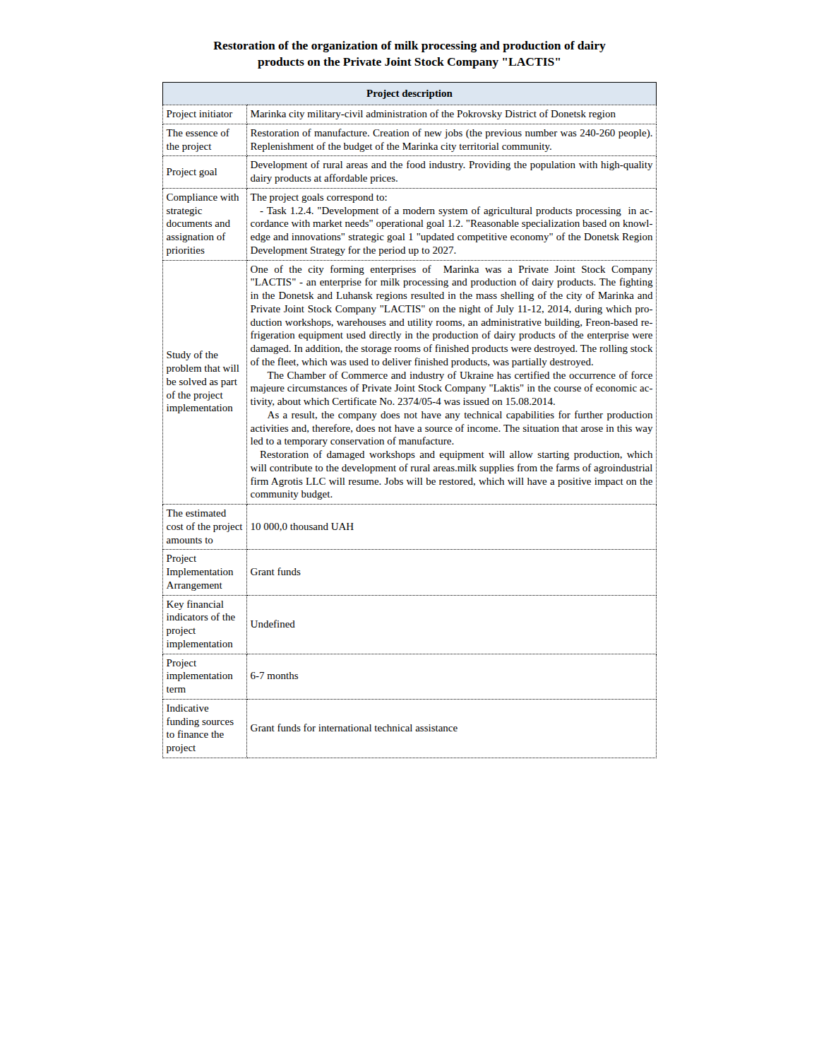Restoration of the organization of milk processing and production of dairy
products on the Private Joint Stock Company "LACTIS"
Project description
| Project initiator | Marinka city military-civil administration of the Pokrovsky District of Donetsk region |
| The essence of the project | Restoration of manufacture. Creation of new jobs (the previous number was 240-260 people). Replenishment of the budget of the Marinka city territorial community. |
| Project goal | Development of rural areas and the food industry. Providing the population with high-quality dairy products at affordable prices. |
| Compliance with strategic documents and assignation of priorities | The project goals correspond to: - Task 1.2.4. "Development of a modern system of agricultural products processing in accordance with market needs" operational goal 1.2. "Reasonable specialization based on knowledge and innovations" strategic goal 1 "updated competitive economy" of the Donetsk Region Development Strategy for the period up to 2027. |
| Study of the problem that will be solved as part of the project implementation | One of the city forming enterprises of Marinka was a Private Joint Stock Company "LACTIS" - an enterprise for milk processing and production of dairy products. The fighting in the Donetsk and Luhansk regions resulted in the mass shelling of the city of Marinka and Private Joint Stock Company "LACTIS" on the night of July 11-12, 2014, during which production workshops, warehouses and utility rooms, an administrative building, Freon-based refrigeration equipment used directly in the production of dairy products of the enterprise were damaged. In addition, the storage rooms of finished products were destroyed. The rolling stock of the fleet, which was used to deliver finished products, was partially destroyed. The Chamber of Commerce and industry of Ukraine has certified the occurrence of force majeure circumstances of Private Joint Stock Company "Laktis" in the course of economic activity, about which Certificate No. 2374/05-4 was issued on 15.08.2014. As a result, the company does not have any technical capabilities for further production activities and, therefore, does not have a source of income. The situation that arose in this way led to a temporary conservation of manufacture. Restoration of damaged workshops and equipment will allow starting production, which will contribute to the development of rural areas.milk supplies from the farms of agroindustrial firm Agrotis LLC will resume. Jobs will be restored, which will have a positive impact on the community budget. |
| The estimated cost of the project amounts to | 10 000,0 thousand UAH |
| Project Implementation Arrangement | Grant funds |
| Key financial indicators of the project implementation | Undefined |
| Project implementation term | 6-7 months |
| Indicative funding sources to finance the project | Grant funds for international technical assistance |